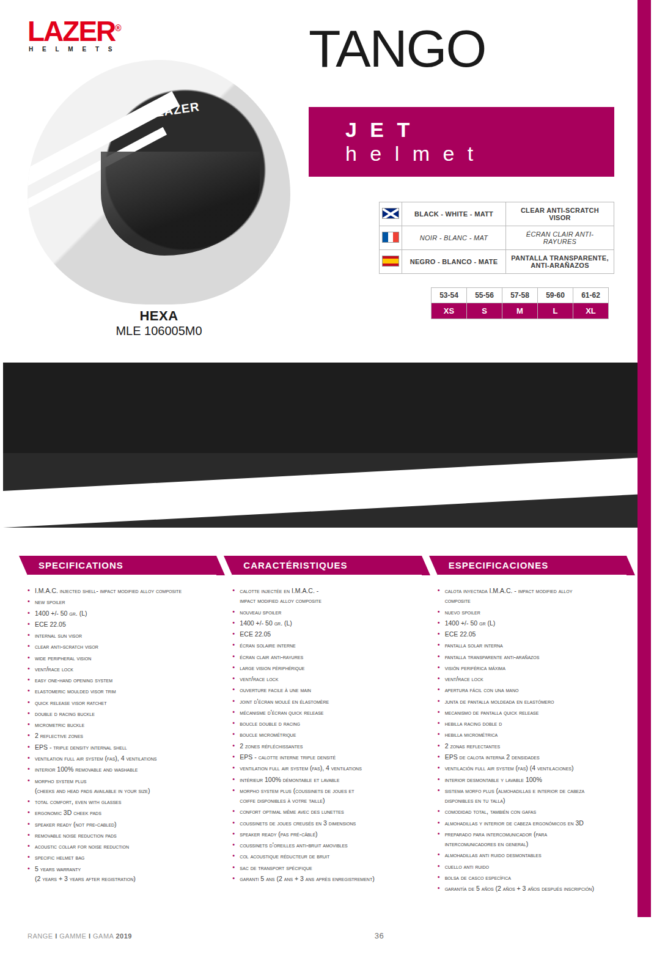LAZER® H E L M E T S
TANGO
J E T
h e l m e t
HEXA
MLE 106005M0
| | BLACK - WHITE - MATT | CLEAR ANTI-SCRATCH VISOR |
| | NOIR - BLANC - MAT | ÉCRAN CLAIR ANTI-RAYURES |
| | NEGRO - BLANCO - MATE | PANTALLA TRANSPARENTE, ANTI-ARAÑAZOS |
| 53-54 | 55-56 | 57-58 | 59-60 | 61-62 |
| XS | S | M | L | XL |
SPECIFICATIONS
I.M.A.C. injected shell- Impact Modified Alloy Composite
New Spoiler
1400 +/- 50 gr. (L)
ECE 22.05
Internal sun visor
Clear anti-scratch visor
Wide peripheral vision
Vent/Race Lock
Easy one-hand opening system
Elastomeric moulded visor trim
Quick release visor ratchet
Double D racing buckle
Micrometric buckle
2 reflective zones
EPS - triple density internal shell
Ventilation Full Air System (FAS), 4 ventilations
Interior 100% removable and washable
Morpho System Plus
(cheeks and head pads available in your size)
Total comfort, even with glasses
Ergonomic 3D cheek pads
Speaker ready (not pre-cabled)
Removable noise reduction pads
Acoustic collar for noise reduction
Specific helmet bag
5 years warranty
(2 years + 3 years after registration)
CARACTÉRISTIQUES
Calotte injectée en I.M.A.C. -
Impact Modified Alloy Composite
Nouveau spoiler
1400 +/- 50 gr. (L)
ECE 22.05
Écran solaire interne
Écran clair anti-rayures
Large vision périphérique
Vent/Race Lock
Ouverture facile à une main
Joint d'écran moulé en élastomère
Mécanisme d'écran Quick release
Boucle Double D racing
Boucle micrométrique
2 zones réfléchissantes
EPS - calotte interne triple densité
Ventilation Full Air System (FAS), 4 ventilations
Intérieur 100% démontable et lavable
Morpho System Plus (coussinets de joues et
coiffe disponibles à votre taille)
Confort optimal même avec des lunettes
Coussinets de joues creusés en 3 dimensions
Speaker ready (pas pré-câblé)
Coussinets d'oreilles anti-bruit amovibles
Col acoustique réducteur de bruit
Sac de transport spécifique
Garanti 5 ans (2 ans + 3 ans après enregistrement)
ESPECIFICACIONES
Calota Inyectada I.M.A.C. - Impact Modified Alloy
Composite
Nuevo Spoiler
1400 +/- 50 gr (L)
ECE 22.05
Pantalla solar interna
Pantalla transparente anti-arañazos
Visión periférica máxima
Vent/Race Lock
Apertura fácil con una mano
Junta de pantalla moldeada en elastómero
Mecanismo de pantalla Quick Release
Hebilla racing Doble D
Hebilla Micrométrica
2 zonas reflectantes
EPS de calota interna 2 densidades
Ventilación Full Air System (FAS) (4 ventilaciones)
Interior desmontable y lavable 100%
Sistema Morfo Plus (almohadillas e interior de cabeza
disponibles en tu talla)
Comodidad total, también con gafas
Almohadillas y interior de cabeza ergonómicos en 3D
Preparado para intercomunicador (para
intercomunicadores en general)
Almohadillas anti ruido desmontables
Cuello anti ruido
Bolsa de casco específica
Garantía de 5 años (2 años + 3 años después inscripción)
RANGE I GAMME I GAMA 2019
36